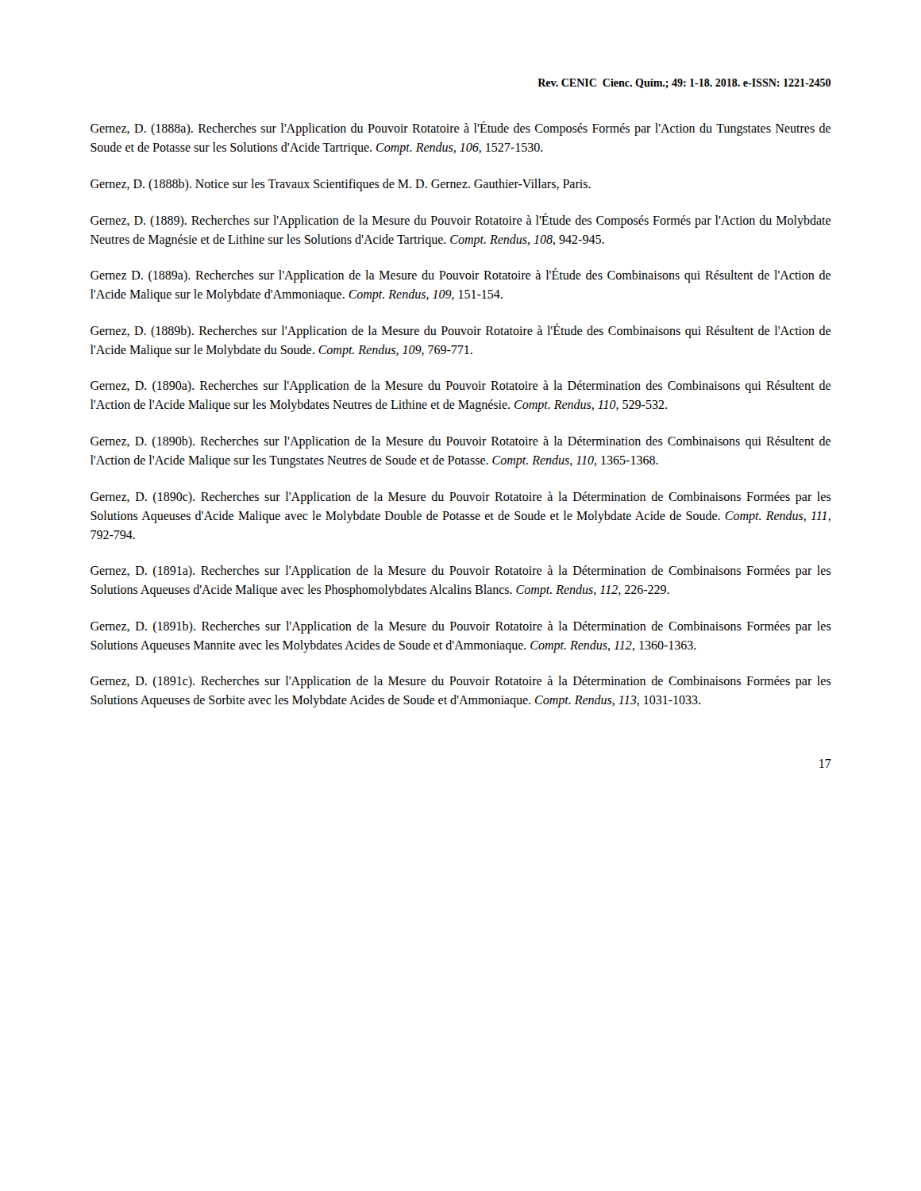Rev. CENIC Cienc. Quím.; 49: 1-18. 2018. e-ISSN: 1221-2450
Gernez, D. (1888a). Recherches sur l'Application du Pouvoir Rotatoire à l'Étude des Composés Formés par l'Action du Tungstates Neutres de Soude et de Potasse sur les Solutions d'Acide Tartrique. Compt. Rendus, 106, 1527-1530.
Gernez, D. (1888b). Notice sur les Travaux Scientifiques de M. D. Gernez. Gauthier-Villars, Paris.
Gernez, D. (1889). Recherches sur l'Application de la Mesure du Pouvoir Rotatoire à l'Étude des Composés Formés par l'Action du Molybdate Neutres de Magnésie et de Lithine sur les Solutions d'Acide Tartrique. Compt. Rendus, 108, 942-945.
Gernez D. (1889a). Recherches sur l'Application de la Mesure du Pouvoir Rotatoire à l'Étude des Combinaisons qui Résultent de l'Action de l'Acide Malique sur le Molybdate d'Ammoniaque. Compt. Rendus, 109, 151-154.
Gernez, D. (1889b). Recherches sur l'Application de la Mesure du Pouvoir Rotatoire à l'Étude des Combinaisons qui Résultent de l'Action de l'Acide Malique sur le Molybdate du Soude. Compt. Rendus, 109, 769-771.
Gernez, D. (1890a). Recherches sur l'Application de la Mesure du Pouvoir Rotatoire à la Détermination des Combinaisons qui Résultent de l'Action de l'Acide Malique sur les Molybdates Neutres de Lithine et de Magnésie. Compt. Rendus, 110, 529-532.
Gernez, D. (1890b). Recherches sur l'Application de la Mesure du Pouvoir Rotatoire à la Détermination des Combinaisons qui Résultent de l'Action de l'Acide Malique sur les Tungstates Neutres de Soude et de Potasse. Compt. Rendus, 110, 1365-1368.
Gernez, D. (1890c). Recherches sur l'Application de la Mesure du Pouvoir Rotatoire à la Détermination de Combinaisons Formées par les Solutions Aqueuses d'Acide Malique avec le Molybdate Double de Potasse et de Soude et le Molybdate Acide de Soude. Compt. Rendus, 111, 792-794.
Gernez, D. (1891a). Recherches sur l'Application de la Mesure du Pouvoir Rotatoire à la Détermination de Combinaisons Formées par les Solutions Aqueuses d'Acide Malique avec les Phosphomolybdates Alcalins Blancs. Compt. Rendus, 112, 226-229.
Gernez, D. (1891b). Recherches sur l'Application de la Mesure du Pouvoir Rotatoire à la Détermination de Combinaisons Formées par les Solutions Aqueuses Mannite avec les Molybdates Acides de Soude et d'Ammoniaque. Compt. Rendus, 112, 1360-1363.
Gernez, D. (1891c). Recherches sur l'Application de la Mesure du Pouvoir Rotatoire à la Détermination de Combinaisons Formées par les Solutions Aqueuses de Sorbite avec les Molybdate Acides de Soude et d'Ammoniaque. Compt. Rendus, 113, 1031-1033.
17